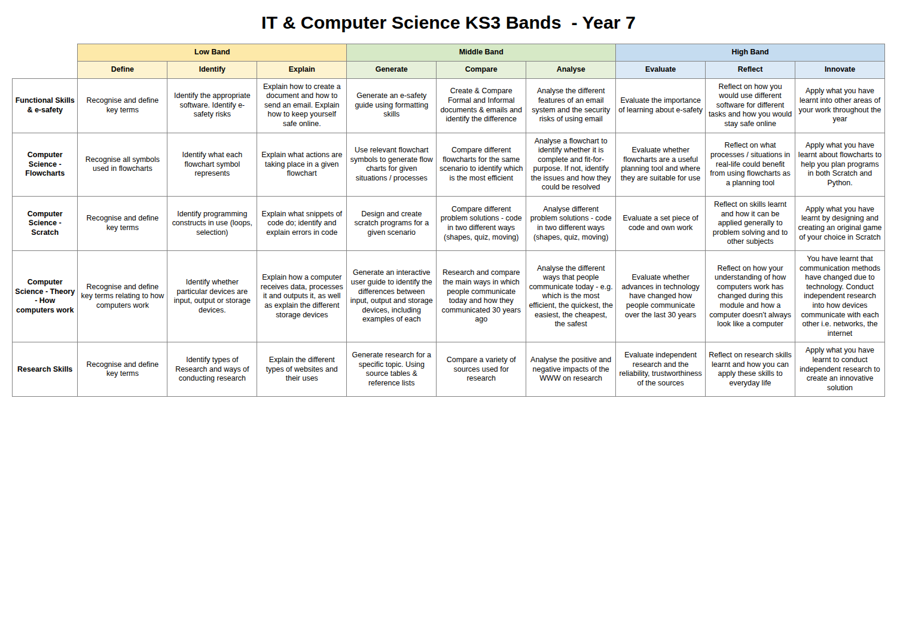IT & Computer Science KS3 Bands - Year 7
| | Low Band | Middle Band | High Band |
| --- | --- | --- | --- |
| Define | Identify | Explain | Generate | Compare | Analyse | Evaluate | Reflect | Innovate |
| Functional Skills & e-safety | Recognise and define key terms | Identify the appropriate software. Identify e-safety risks | Explain how to create a document and how to send an email. Explain how to keep yourself safe online. | Generate an e-safety guide using formatting skills | Create & Compare Formal and Informal documents & emails and identify the difference | Analyse the different features of an email system and the security risks of using email | Evaluate the importance of learning about e-safety | Reflect on how you would use different software for different tasks and how you would stay safe online | Apply what you have learnt into other areas of your work throughout the year |
| Computer Science - Flowcharts | Recognise all symbols used in flowcharts | Identify what each flowchart symbol represents | Explain what actions are taking place in a given flowchart | Use relevant flowchart symbols to generate flow charts for given situations / processes | Compare different flowcharts for the same scenario to identify which is the most efficient | Analyse a flowchart to identify whether it is complete and fit-for-purpose. If not, identify the issues and how they could be resolved | Evaluate whether flowcharts are a useful planning tool and where they are suitable for use | Reflect on what processes / situations in real-life could benefit from using flowcharts as a planning tool | Apply what you have learnt about flowcharts to help you plan programs in both Scratch and Python. |
| Computer Science - Scratch | Recognise and define key terms | Identify programming constructs in use (loops, selection) | Explain what snippets of code do; identify and explain errors in code | Design and create scratch programs for a given scenario | Compare different problem solutions - code in two different ways (shapes, quiz, moving) | Analyse different problem solutions - code in two different ways (shapes, quiz, moving) | Evaluate a set piece of code and own work | Reflect on skills learnt and how it can be applied generally to problem solving and to other subjects | Apply what you have learnt by designing and creating an original game of your choice in Scratch |
| Computer Science - Theory - How computers work | Recognise and define key terms relating to how computers work | Identify whether particular devices are input, output or storage devices. | Explain how a computer receives data, processes it and outputs it, as well as explain the different storage devices | Generate an interactive user guide to identify the differences between input, output and storage devices, including examples of each | Research and compare the main ways in which people communicate today and how they communicated 30 years ago | Analyse the different ways that people communicate today - e.g. which is the most efficient, the quickest, the easiest, the cheapest, the safest | Evaluate whether advances in technology have changed how people communicate over the last 30 years | Reflect on how your understanding of how computers work has changed during this module and how a computer doesn't always look like a computer | You have learnt that communication methods have changed due to technology. Conduct independent research into how devices communicate with each other i.e. networks, the internet |
| Research Skills | Recognise and define key terms | Identify types of Research and ways of conducting research | Explain the different types of websites and their uses | Generate research for a specific topic. Using source tables & reference lists | Compare a variety of sources used for research | Analyse the positive and negative impacts of the WWW on research | Evaluate independent research and the reliability, trustworthiness of the sources | Reflect on research skills learnt and how you can apply these skills to everyday life | Apply what you have learnt to conduct independent research to create an innovative solution |